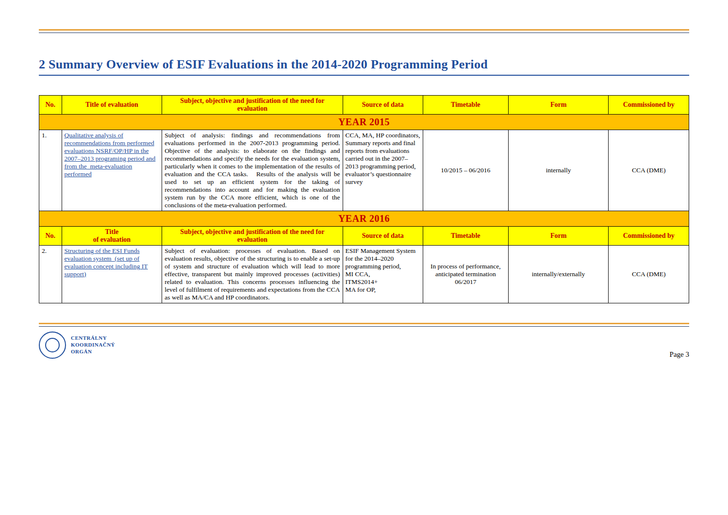2 Summary Overview of ESIF Evaluations in the 2014-2020 Programming Period
| No. | Title of evaluation | Subject, objective and justification of the need for evaluation | Source of data | Timetable | Form | Commissioned by |
| --- | --- | --- | --- | --- | --- | --- |
| YEAR 2015 |
| 1. | Qualitative analysis of recommendations from performed evaluations NSRF/OP/HP in the 2007–2013 programing period and from the meta-evaluation performed | Subject of analysis: findings and recommendations from evaluations performed in the 2007-2013 programming period. Objective of the analysis: to elaborate on the findings and recommendations and specify the needs for the evaluation system, particularly when it comes to the implementation of the results of evaluation and the CCA tasks. Results of the analysis will be used to set up an efficient system for the taking of recommendations into account and for making the evaluation system run by the CCA more efficient, which is one of the conclusions of the meta-evaluation performed. | CCA, MA, HP coordinators, Summary reports and final reports from evaluations carried out in the 2007–2013 programming period, evaluator’s questionnaire survey | 10/2015 – 06/2016 | internally | CCA (DME) |
| YEAR 2016 |
| No. | Title of evaluation | Subject, objective and justification of the need for evaluation | Source of data | Timetable | Form | Commissioned by |
| 2. | Structuring of the ESI Funds evaluation system (set up of evaluation concept including IT support) | Subject of evaluation: processes of evaluation. Based on evaluation results, objective of the structuring is to enable a set-up of system and structure of evaluation which will lead to more effective, transparent but mainly improved processes (activities) related to evaluation. This concerns processes influencing the level of fulfilment of requirements and expectations from the CCA as well as MA/CA and HP coordinators. | ESIF Management System for the 2014–2020 programming period, MI CCA, ITMS2014+ MA for OP, | In process of performance, anticipated termination 06/2017 | internally/externally | CCA (DME) |
Centrálny
Koordinačný
Orgán
Page 3